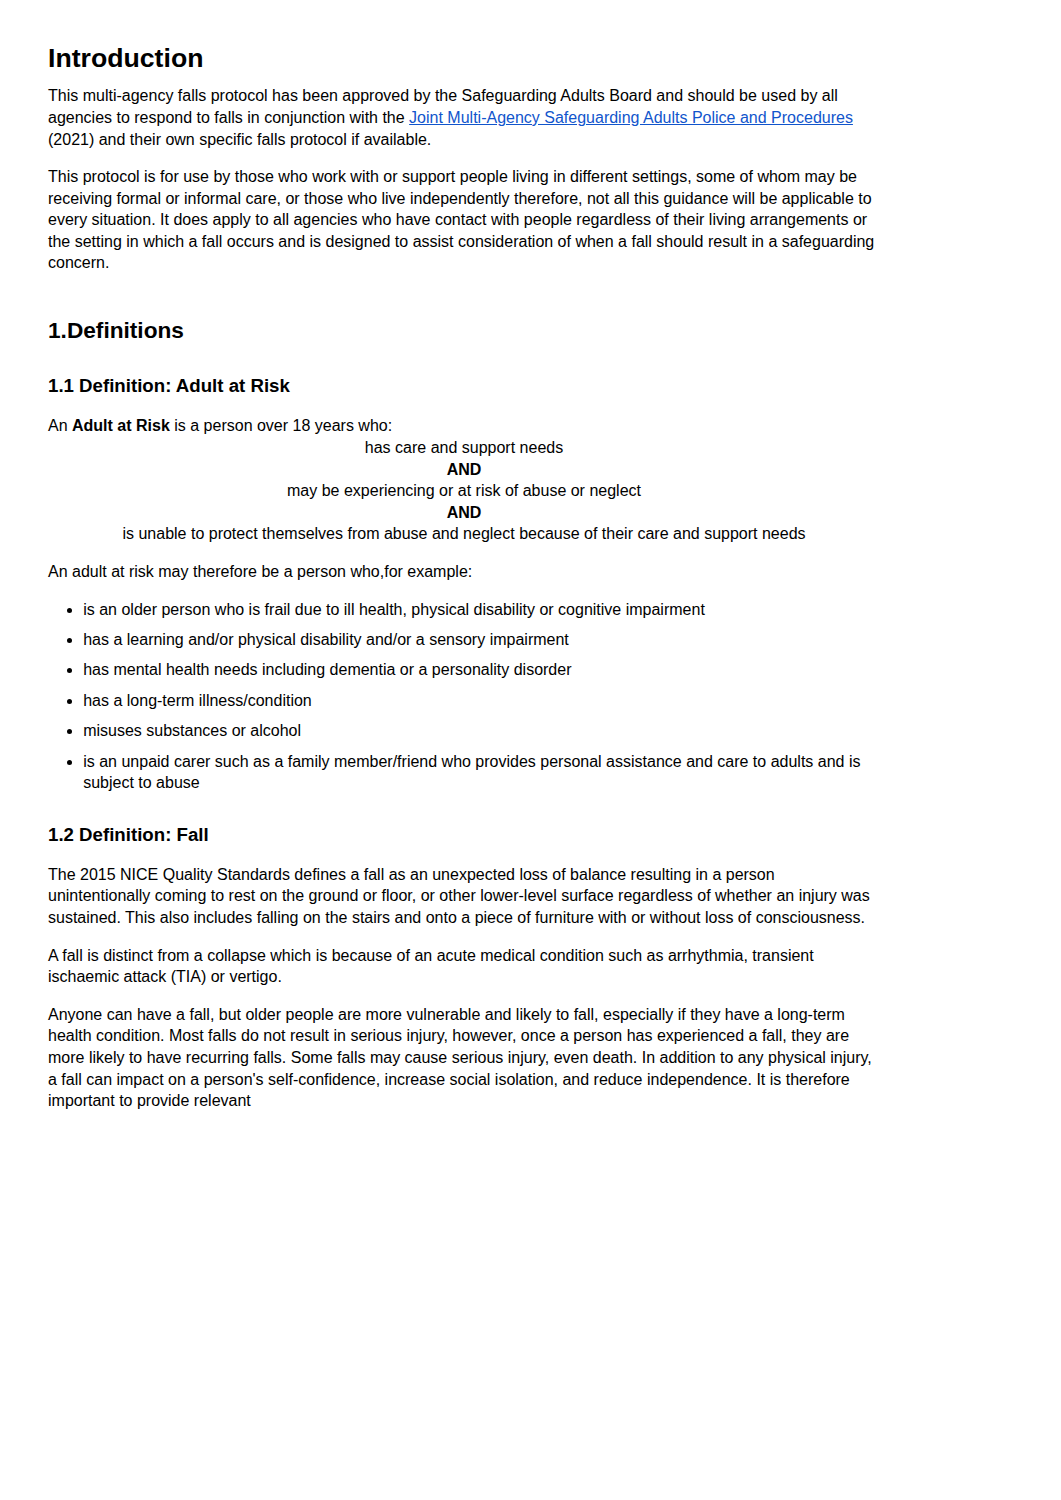Introduction
This multi-agency falls protocol has been approved by the Safeguarding Adults Board and should be used by all agencies to respond to falls in conjunction with the Joint Multi-Agency Safeguarding Adults Police and Procedures (2021) and their own specific falls protocol if available.
This protocol is for use by those who work with or support people living in different settings, some of whom may be receiving formal or informal care, or those who live independently therefore, not all this guidance will be applicable to every situation. It does apply to all agencies who have contact with people regardless of their living arrangements or the setting in which a fall occurs and is designed to assist consideration of when a fall should result in a safeguarding concern.
1.Definitions
1.1 Definition: Adult at Risk
An Adult at Risk is a person over 18 years who:
has care and support needs
AND
may be experiencing or at risk of abuse or neglect
AND
is unable to protect themselves from abuse and neglect because of their care and support needs
An adult at risk may therefore be a person who,for example:
is an older person who is frail due to ill health, physical disability or cognitive impairment
has a learning and/or physical disability and/or a sensory impairment
has mental health needs including dementia or a personality disorder
has a long-term illness/condition
misuses substances or alcohol
is an unpaid carer such as a family member/friend who provides personal assistance and care to adults and is subject to abuse
1.2 Definition: Fall
The 2015 NICE Quality Standards defines a fall as an unexpected loss of balance resulting in a person unintentionally coming to rest on the ground or floor, or other lower-level surface regardless of whether an injury was sustained. This also includes falling on the stairs and onto a piece of furniture with or without loss of consciousness.
A fall is distinct from a collapse which is because of an acute medical condition such as arrhythmia, transient ischaemic attack (TIA) or vertigo.
Anyone can have a fall, but older people are more vulnerable and likely to fall, especially if they have a long-term health condition. Most falls do not result in serious injury, however, once a person has experienced a fall, they are more likely to have recurring falls. Some falls may cause serious injury, even death. In addition to any physical injury, a fall can impact on a person's self-confidence, increase social isolation, and reduce independence. It is therefore important to provide relevant